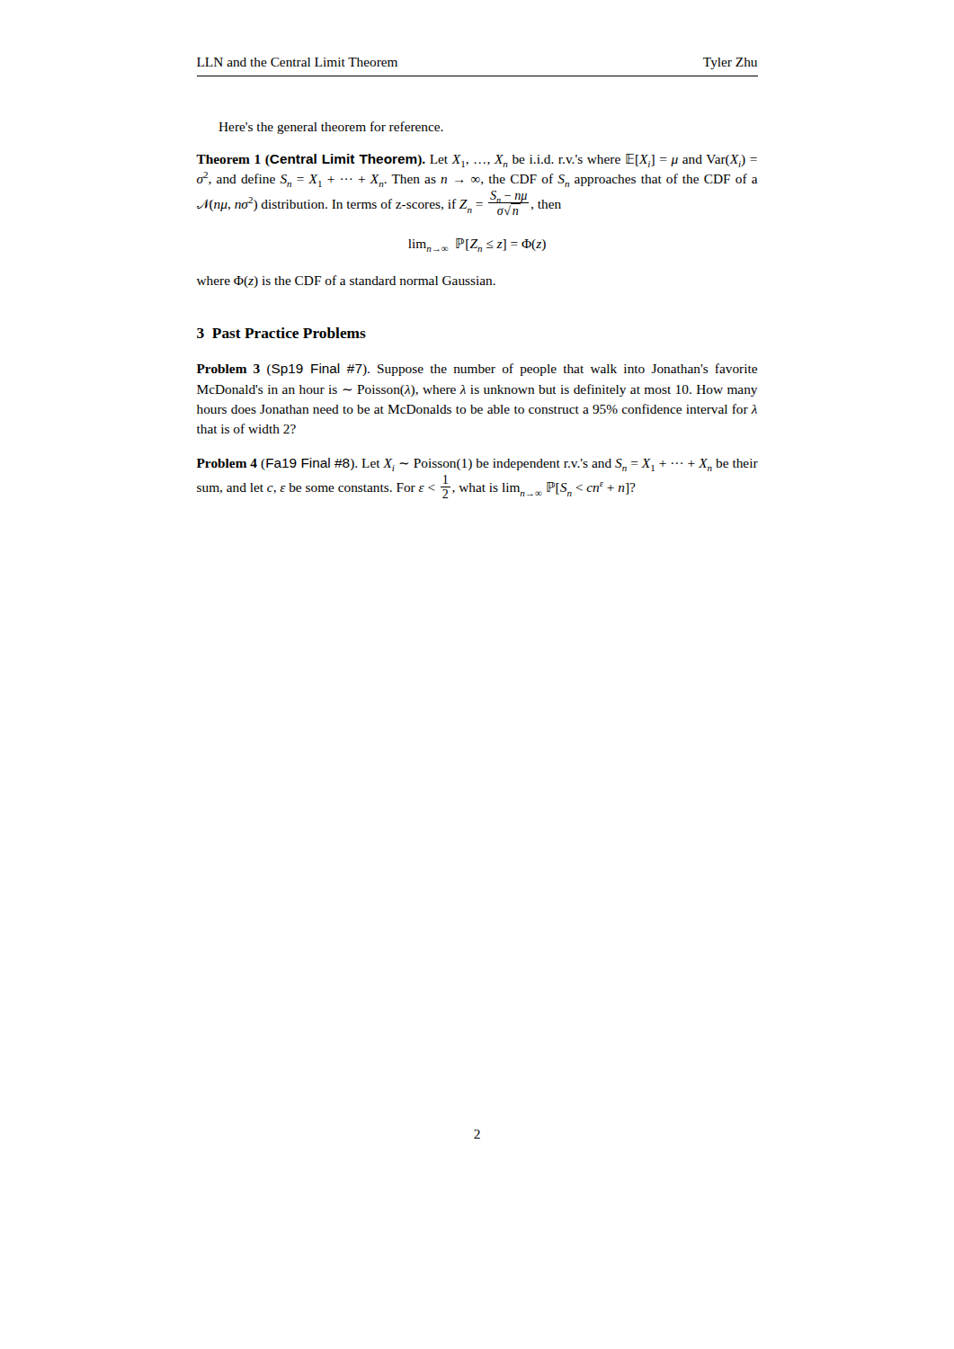LLN and the Central Limit Theorem Tyler Zhu
Here's the general theorem for reference.
Theorem 1 (Central Limit Theorem). Let X1, …, Xn be i.i.d. r.v.'s where 𝔼[Xi] = μ and Var(Xi) = σ2, and define Sn = X1 + ··· + Xn. Then as n → ∞, the CDF of Sn approaches that of the CDF of a 𝒩(nμ, nσ2) distribution. In terms of z-scores, if Zn = Sn − nμ σn, then
limn→∞ ℙ[Zn ≤ z] = Φ(z)
where Φ(z) is the CDF of a standard normal Gaussian.
3 Past Practice Problems
Problem 3 (Sp19 Final #7). Suppose the number of people that walk into Jonathan's favorite McDonald's in an hour is ∼ Poisson(λ), where λ is unknown but is definitely at most 10. How many hours does Jonathan need to be at McDonalds to be able to construct a 95% confidence interval for λ that is of width 2?
Problem 4 (Fa19 Final #8). Let Xi ∼ Poisson(1) be independent r.v.'s and Sn = X1 + ··· + Xn be their sum, and let c, ε be some constants. For ε < 12, what is limn→∞ ℙ[Sn < cnε + n]?
2